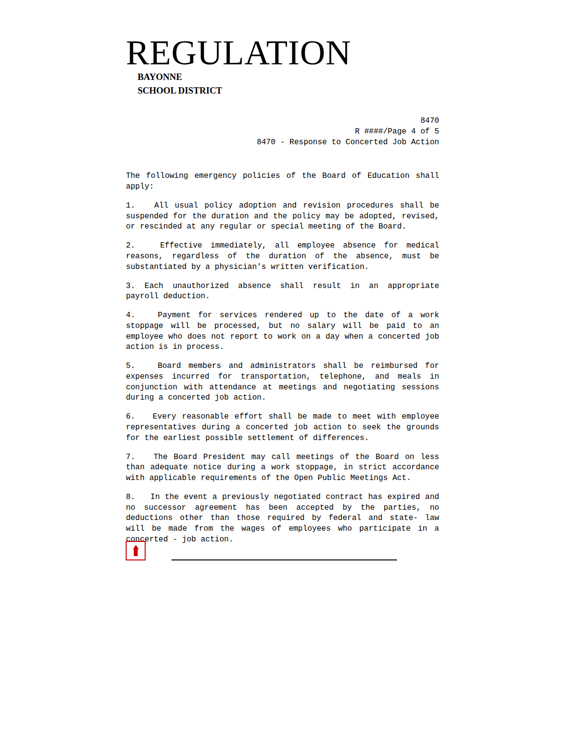REGULATION BAYONNE SCHOOL DISTRICT
8470
R ####/Page 4 of 5
8470 - Response to Concerted Job Action
The following emergency policies of the Board of Education shall apply:
1. All usual policy adoption and revision procedures shall be suspended for the duration and the policy may be adopted, revised, or rescinded at any regular or special meeting of the Board.
2. Effective immediately, all employee absence for medical reasons, regardless of the duration of the absence, must be substantiated by a physician's written verification.
3. Each unauthorized absence shall result in an appropriate payroll deduction.
4. Payment for services rendered up to the date of a work stoppage will be processed, but no salary will be paid to an employee who does not report to work on a day when a concerted job action is in process.
5. Board members and administrators shall be reimbursed for expenses incurred for transportation, telephone, and meals in conjunction with attendance at meetings and negotiating sessions during a concerted job action.
6. Every reasonable effort shall be made to meet with employee representatives during a concerted job action to seek the grounds for the earliest possible settlement of differences.
7. The Board President may call meetings of the Board on less than adequate notice during a work stoppage, in strict accordance with applicable requirements of the Open Public Meetings Act.
8. In the event a previously negotiated contract has expired and no successor agreement has been accepted by the parties, no deductions other than those required by federal and state- law will be made from the wages of employees who participate in a concerted - job action.